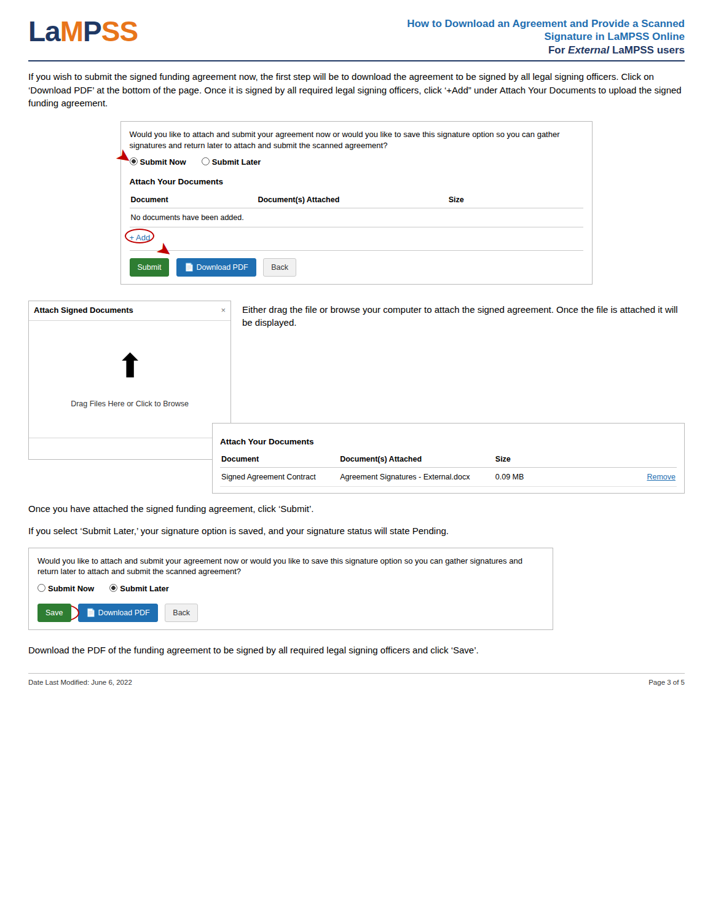La MPSS
How to Download an Agreement and Provide a Scanned
Signature in LaMPSS Online
For External LaMPSS users
If you wish to submit the signed funding agreement now, the first step will be to download the agreement to be signed by all legal signing officers. Click on ‘Download PDF’ at the bottom of the page. Once it is signed by all required legal signing officers, click ‘+Add” under Attach Your Documents to upload the signed funding agreement.
➤ ➤
Would you like to attach and submit your agreement now or would you like to save this signature option so you can gather signatures and return later to attach and submit the scanned agreement?
Submit Now Submit Later
Attach Your Documents
| Document | Document(s) Attached | Size |
| --- | --- | --- |
| No documents have been added. |
+ Add
Submit 📄 Download PDF Back
Attach Signed Documents ×
⬆
Drag Files Here or Click to Browse
Either drag the file or browse your computer to attach the signed agreement. Once the file is attached it will be displayed.
Attach Your Documents
| Document | Document(s) Attached | Size | |
| --- | --- | --- | --- |
| Signed Agreement Contract | Agreement Signatures - External.docx | 0.09 MB | Remove |
Once you have attached the signed funding agreement, click ‘Submit’.
If you select ‘Submit Later,’ your signature option is saved, and your signature status will state Pending.
Would you like to attach and submit your agreement now or would you like to save this signature option so you can gather signatures and return later to attach and submit the scanned agreement?
Submit Now Submit Later
Save 📄 Download PDF Back
Download the PDF of the funding agreement to be signed by all required legal signing officers and click ‘Save’.
Date Last Modified: June 6, 2022 Page 3 of 5